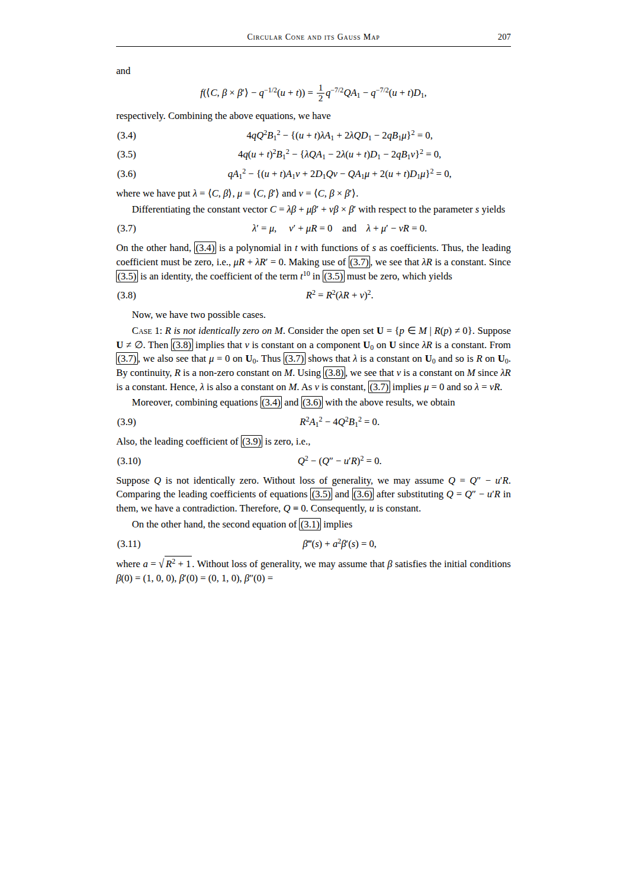Circular Cone and its Gauss Map 207
and
f(⟨C, β × β′⟩ − q−1/2(u + t)) = 12 q−7/2QA1 − q−7/2(u + t)D1,
respectively. Combining the above equations, we have
(3.4)
4qQ2B12 − {(u + t)λA1 + 2λQD1 − 2qB1μ}2 = 0,
(3.5)
4q(u + t)2B12 − {λQA1 − 2λ(u + t)D1 − 2qB1ν}2 = 0,
(3.6)
qA12 − {(u + t)A1ν + 2D1Qν − QA1μ + 2(u + t)D1μ}2 = 0,
where we have put λ = ⟨C, β⟩, μ = ⟨C, β′⟩ and ν = ⟨C, β × β′⟩.
Differentiating the constant vector C = λβ + μβ′ + νβ × β′ with respect to the parameter s yields
(3.7)
λ′ = μ, ν′ + μR = 0 and λ + μ′ − νR = 0.
On the other hand, (3.4) is a polynomial in t with functions of s as coefficients. Thus, the leading coefficient must be zero, i.e., μR + λR′ = 0. Making use of (3.7), we see that λR is a constant. Since (3.5) is an identity, the coefficient of the term t10 in (3.5) must be zero, which yields
(3.8)
R2 = R2(λR + ν)2.
Now, we have two possible cases.
Case 1: R is not identically zero on M. Consider the open set U = {p ∈ M | R(p) ≠ 0}. Suppose U ≠ ∅. Then (3.8) implies that ν is constant on a component U0 on U since λR is a constant. From (3.7), we also see that μ = 0 on U0. Thus (3.7) shows that λ is a constant on U0 and so is R on U0. By continuity, R is a non-zero constant on M. Using (3.8), we see that ν is a constant on M since λR is a constant. Hence, λ is also a constant on M. As ν is constant, (3.7) implies μ = 0 and so λ = νR.
Moreover, combining equations (3.4) and (3.6) with the above results, we obtain
(3.9)
R2A12 − 4Q2B12 = 0.
Also, the leading coefficient of (3.9) is zero, i.e.,
(3.10)
Q2 − (Q″ − u′R)2 = 0.
Suppose Q is not identically zero. Without loss of generality, we may assume Q = Q″ − u′R. Comparing the leading coefficients of equations (3.5) and (3.6) after substituting Q = Q″ − u′R in them, we have a contradiction. Therefore, Q ≡ 0. Consequently, u is constant.
On the other hand, the second equation of (3.1) implies
(3.11)
β‴(s) + a2β′(s) = 0,
where a = √R2 + 1. Without loss of generality, we may assume that β satisfies the initial conditions β(0) = (1, 0, 0), β′(0) = (0, 1, 0), β″(0) =